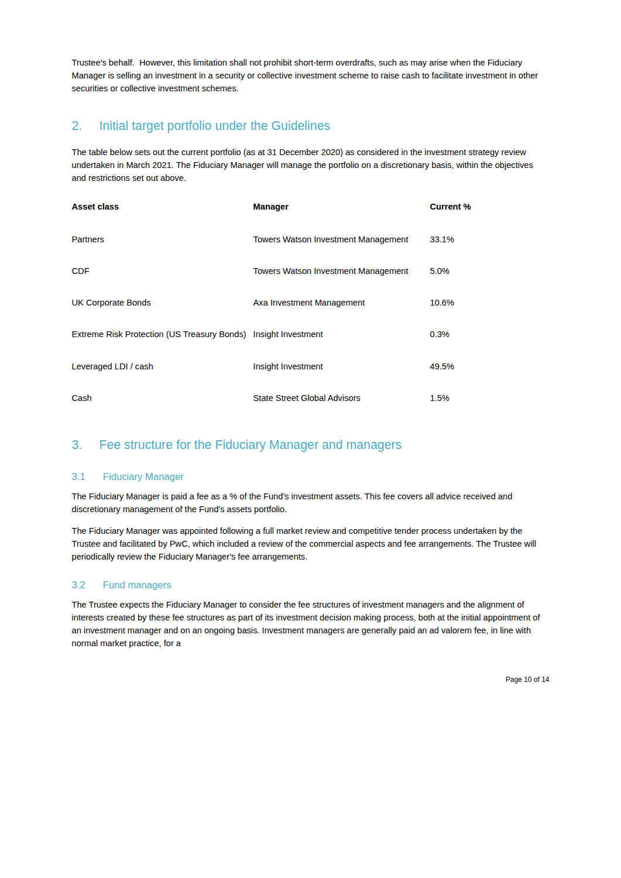Trustee's behalf. However, this limitation shall not prohibit short-term overdrafts, such as may arise when the Fiduciary Manager is selling an investment in a security or collective investment scheme to raise cash to facilitate investment in other securities or collective investment schemes.
2. Initial target portfolio under the Guidelines
The table below sets out the current portfolio (as at 31 December 2020) as considered in the investment strategy review undertaken in March 2021. The Fiduciary Manager will manage the portfolio on a discretionary basis, within the objectives and restrictions set out above.
| Asset class | Manager | Current % |
| --- | --- | --- |
| Partners | Towers Watson Investment Management | 33.1% |
| CDF | Towers Watson Investment Management | 5.0% |
| UK Corporate Bonds | Axa Investment Management | 10.6% |
| Extreme Risk Protection (US Treasury Bonds) | Insight Investment | 0.3% |
| Leveraged LDI / cash | Insight Investment | 49.5% |
| Cash | State Street Global Advisors | 1.5% |
3. Fee structure for the Fiduciary Manager and managers
3.1 Fiduciary Manager
The Fiduciary Manager is paid a fee as a % of the Fund's investment assets. This fee covers all advice received and discretionary management of the Fund's assets portfolio.
The Fiduciary Manager was appointed following a full market review and competitive tender process undertaken by the Trustee and facilitated by PwC, which included a review of the commercial aspects and fee arrangements. The Trustee will periodically review the Fiduciary Manager's fee arrangements.
3.2 Fund managers
The Trustee expects the Fiduciary Manager to consider the fee structures of investment managers and the alignment of interests created by these fee structures as part of its investment decision making process, both at the initial appointment of an investment manager and on an ongoing basis. Investment managers are generally paid an ad valorem fee, in line with normal market practice, for a
Page 10 of 14